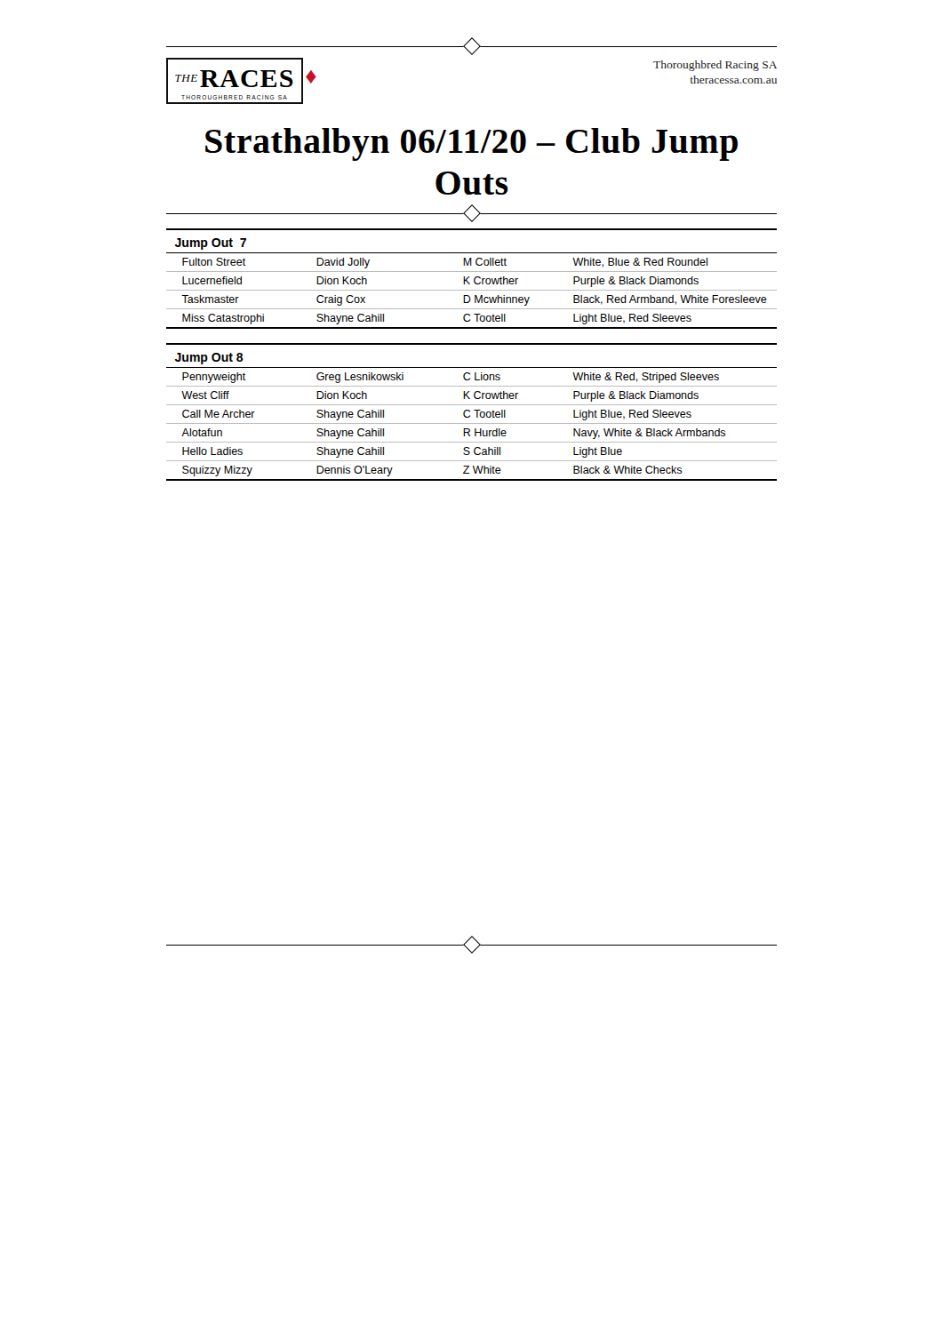THE RACES
Thoroughbred Racing SA
♦
Thoroughbred Racing SA
theracessa.com.au
Strathalbyn 06/11/20 – Club Jump Outs
| Jump Out 7 | | | |
| Fulton Street | David Jolly | M Collett | White, Blue & Red Roundel |
| Lucernefield | Dion Koch | K Crowther | Purple & Black Diamonds |
| Taskmaster | Craig Cox | D Mcwhinney | Black, Red Armband, White Foresleeve |
| Miss Catastrophi | Shayne Cahill | C Tootell | Light Blue, Red Sleeves |
| Jump Out 8 | | | |
| Pennyweight | Greg Lesnikowski | C Lions | White & Red, Striped Sleeves |
| West Cliff | Dion Koch | K Crowther | Purple & Black Diamonds |
| Call Me Archer | Shayne Cahill | C Tootell | Light Blue, Red Sleeves |
| Alotafun | Shayne Cahill | R Hurdle | Navy, White & Black Armbands |
| Hello Ladies | Shayne Cahill | S Cahill | Light Blue |
| Squizzy Mizzy | Dennis O'Leary | Z White | Black & White Checks |